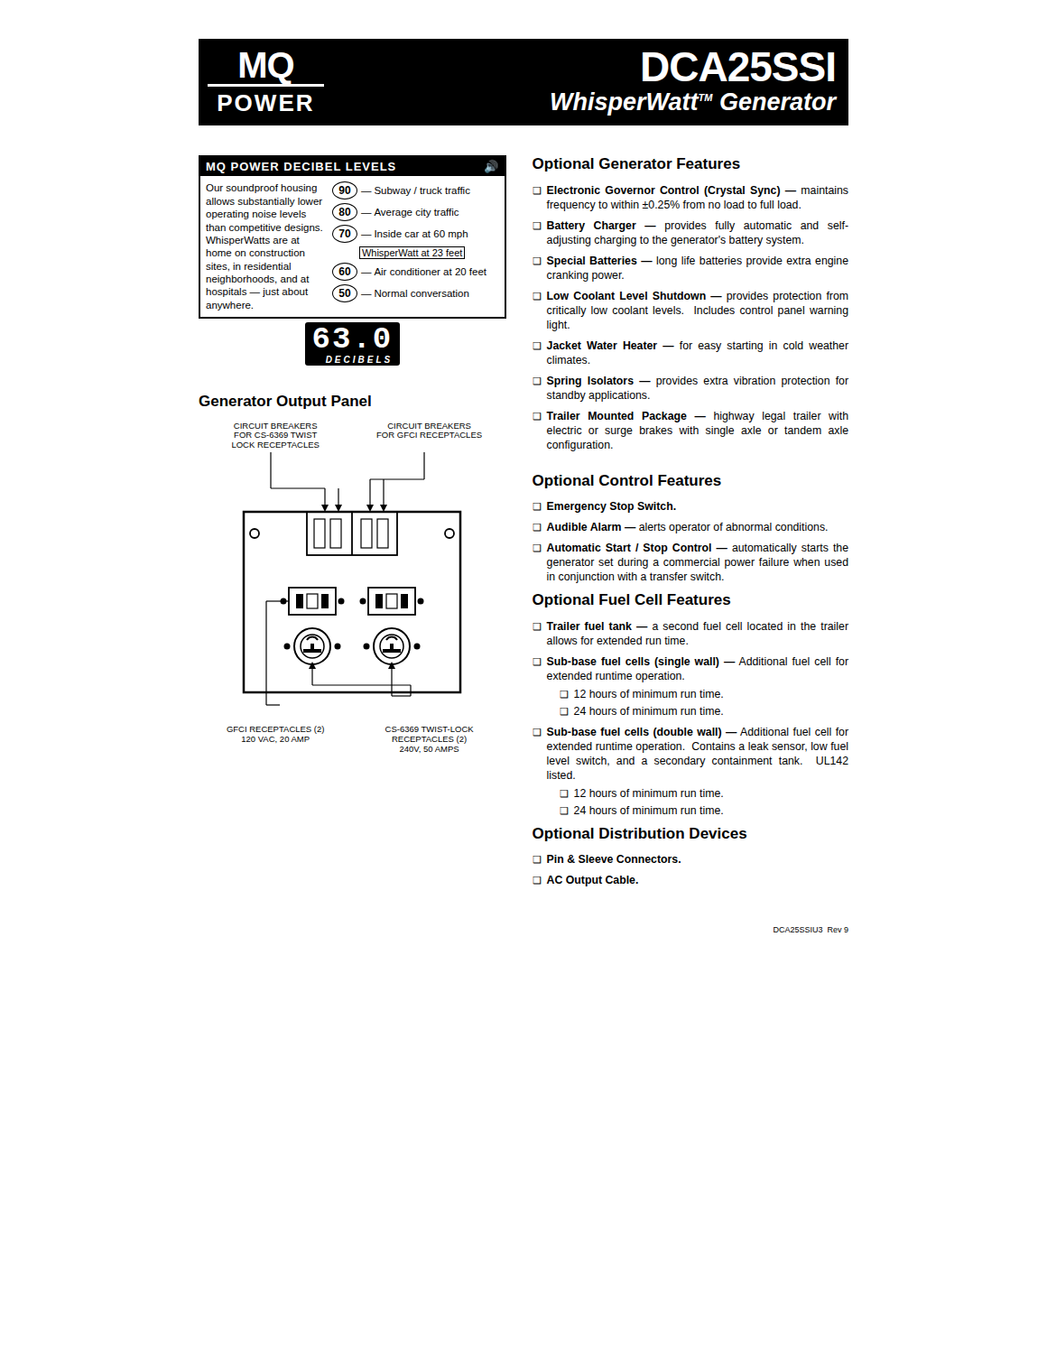MQ
POWER
DCA25SSI
WhisperWattTM Generator
MQ POWER DECIBEL LEVELS 🔊
Our soundproof housing allows substantially lower operating noise levels than competitive designs. WhisperWatts are at home on construction sites, in residential neighborhoods, and at hospitals — just about anywhere.
90—Subway / truck traffic
80—Average city traffic
70—Inside car at 60 mph
WhisperWatt at 23 feet
60—Air conditioner at 20 feet
50—Normal conversation
63.0
DECIBELS
Generator Output Panel
CIRCUIT BREAKERS
FOR CS-6369 TWIST
LOCK RECEPTACLES
CIRCUIT BREAKERS
FOR GFCI RECEPTACLES
GFCI RECEPTACLES (2)
120 VAC, 20 AMP
CS-6369 TWIST-LOCK
RECEPTACLES (2)
240V, 50 AMPS
Optional Generator Features
Electronic Governor Control (Crystal Sync) — maintains frequency to within ±0.25% from no load to full load.
Battery Charger — provides fully automatic and self-adjusting charging to the generator's battery system.
Special Batteries — long life batteries provide extra engine cranking power.
Low Coolant Level Shutdown — provides protection from critically low coolant levels. Includes control panel warning light.
Jacket Water Heater — for easy starting in cold weather climates.
Spring Isolators — provides extra vibration protection for standby applications.
Trailer Mounted Package — highway legal trailer with electric or surge brakes with single axle or tandem axle configuration.
Optional Control Features
Emergency Stop Switch.
Audible Alarm — alerts operator of abnormal conditions.
Automatic Start / Stop Control — automatically starts the generator set during a commercial power failure when used in conjunction with a transfer switch.
Optional Fuel Cell Features
Trailer fuel tank — a second fuel cell located in the trailer allows for extended run time.
Sub-base fuel cells (single wall) — Additional fuel cell for extended runtime operation.
12 hours of minimum run time.
24 hours of minimum run time.
Sub-base fuel cells (double wall) — Additional fuel cell for extended runtime operation. Contains a leak sensor, low fuel level switch, and a secondary containment tank. UL142 listed.
12 hours of minimum run time.
24 hours of minimum run time.
Optional Distribution Devices
Pin & Sleeve Connectors.
AC Output Cable.
DCA25SSIU3 Rev 9